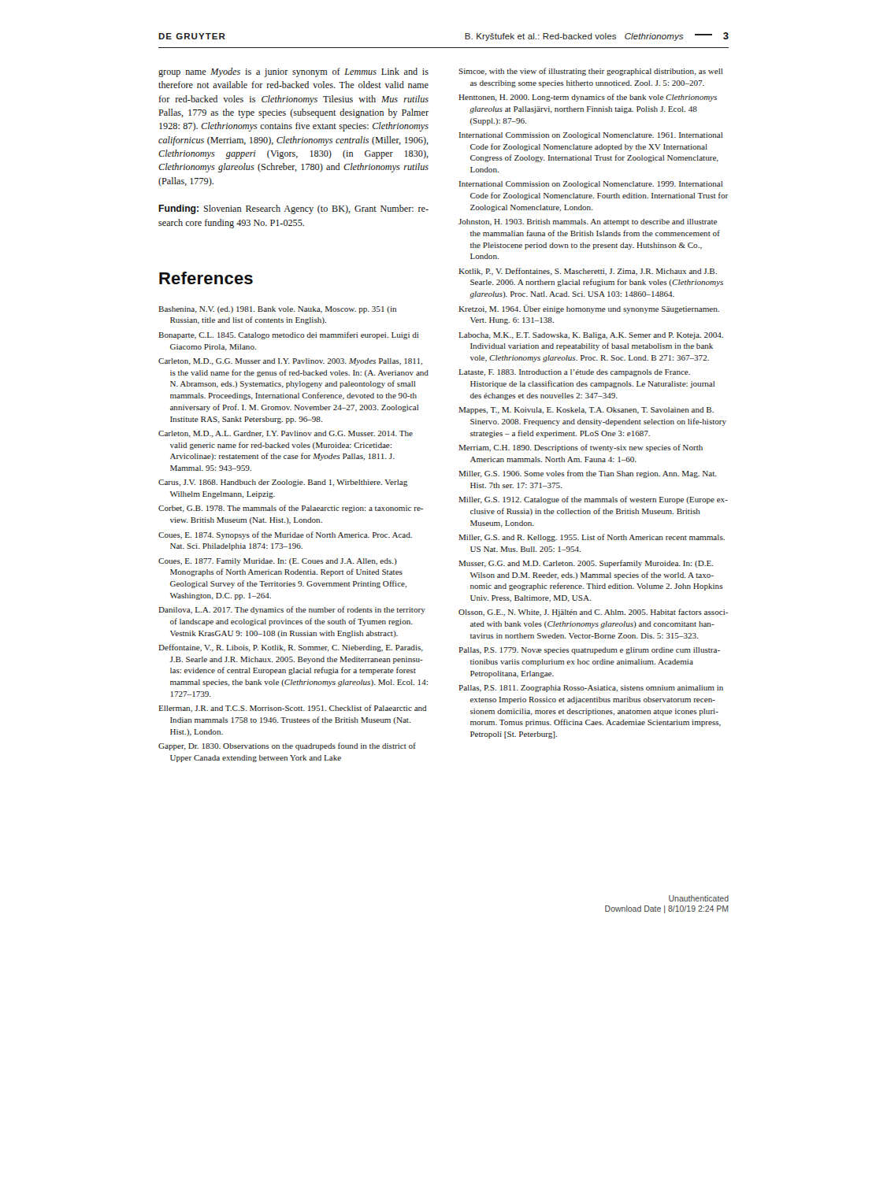DE GRUYTER B. Kryštufek et al.: Red-backed voles Clethrionomys 3
group name Myodes is a junior synonym of Lemmus Link and is therefore not available for red-backed voles. The oldest valid name for red-backed voles is Clethrionomys Tilesius with Mus rutilus Pallas, 1779 as the type species (subsequent designation by Palmer 1928: 87). Clethrionomys contains five extant species: Clethrionomys californicus (Merriam, 1890), Clethrionomys centralis (Miller, 1906), Clethrionomys gapperi (Vigors, 1830) (in Gapper 1830), Clethrionomys glareolus (Schreber, 1780) and Clethrionomys rutilus (Pallas, 1779).
Funding: Slovenian Research Agency (to BK), Grant Number: research core funding 493 No. P1-0255.
References
Bashenina, N.V. (ed.) 1981. Bank vole. Nauka, Moscow. pp. 351 (in Russian, title and list of contents in English).
Bonaparte, C.L. 1845. Catalogo metodico dei mammiferi europei. Luigi di Giacomo Pirola, Milano.
Carleton, M.D., G.G. Musser and I.Y. Pavlinov. 2003. Myodes Pallas, 1811, is the valid name for the genus of red-backed voles. In: (A. Averianov and N. Abramson, eds.) Systematics, phylogeny and paleontology of small mammals. Proceedings, International Conference, devoted to the 90-th anniversary of Prof. I. M. Gromov. November 24–27, 2003. Zoological Institute RAS, Sankt Petersburg. pp. 96–98.
Carleton, M.D., A.L. Gardner, I.Y. Pavlinov and G.G. Musser. 2014. The valid generic name for red-backed voles (Muroidea: Cricetidae: Arvicolinae): restatement of the case for Myodes Pallas, 1811. J. Mammal. 95: 943–959.
Carus, J.V. 1868. Handbuch der Zoologie. Band 1, Wirbelthiere. Verlag Wilhelm Engelmann, Leipzig.
Corbet, G.B. 1978. The mammals of the Palaearctic region: a taxonomic review. British Museum (Nat. Hist.), London.
Coues, E. 1874. Synopsys of the Muridae of North America. Proc. Acad. Nat. Sci. Philadelphia 1874: 173–196.
Coues, E. 1877. Family Muridae. In: (E. Coues and J.A. Allen, eds.) Monographs of North American Rodentia. Report of United States Geological Survey of the Territories 9. Government Printing Office, Washington, D.C. pp. 1–264.
Danilova, L.A. 2017. The dynamics of the number of rodents in the territory of landscape and ecological provinces of the south of Tyumen region. Vestnik KrasGAU 9: 100–108 (in Russian with English abstract).
Deffontaine, V., R. Libois, P. Kotlik, R. Sommer, C. Nieberding, E. Paradis, J.B. Searle and J.R. Michaux. 2005. Beyond the Mediterranean peninsulas: evidence of central European glacial refugia for a temperate forest mammal species, the bank vole (Clethrionomys glareolus). Mol. Ecol. 14: 1727–1739.
Ellerman, J.R. and T.C.S. Morrison-Scott. 1951. Checklist of Palaearctic and Indian mammals 1758 to 1946. Trustees of the British Museum (Nat. Hist.), London.
Gapper, Dr. 1830. Observations on the quadrupeds found in the district of Upper Canada extending between York and Lake
Simcoe, with the view of illustrating their geographical distribution, as well as describing some species hitherto unnoticed. Zool. J. 5: 200–207.
Henttonen, H. 2000. Long-term dynamics of the bank vole Clethrionomys glareolus at Pallasjärvi, northern Finnish taiga. Polish J. Ecol. 48 (Suppl.): 87–96.
International Commission on Zoological Nomenclature. 1961. International Code for Zoological Nomenclature adopted by the XV International Congress of Zoology. International Trust for Zoological Nomenclature, London.
International Commission on Zoological Nomenclature. 1999. International Code for Zoological Nomenclature. Fourth edition. International Trust for Zoological Nomenclature, London.
Johnston, H. 1903. British mammals. An attempt to describe and illustrate the mammalian fauna of the British Islands from the commencement of the Pleistocene period down to the present day. Hutshinson & Co., London.
Kotlik, P., V. Deffontaines, S. Mascheretti, J. Zima, J.R. Michaux and J.B. Searle. 2006. A northern glacial refugium for bank voles (Clethrionomys glareolus). Proc. Natl. Acad. Sci. USA 103: 14860–14864.
Kretzoi, M. 1964. Über einige homonyme und synonyme Säugetiernamen. Vert. Hung. 6: 131–138.
Labocha, M.K., E.T. Sadowska, K. Baliga, A.K. Semer and P. Koteja. 2004. Individual variation and repeatability of basal metabolism in the bank vole, Clethrionomys glareolus. Proc. R. Soc. Lond. B 271: 367–372.
Lataste, F. 1883. Introduction a l’étude des campagnols de France. Historique de la classification des campagnols. Le Naturaliste: journal des échanges et des nouvelles 2: 347–349.
Mappes, T., M. Koivula, E. Koskela, T.A. Oksanen, T. Savolainen and B. Sinervo. 2008. Frequency and density-dependent selection on life-history strategies – a field experiment. PLoS One 3: e1687.
Merriam, C.H. 1890. Descriptions of twenty-six new species of North American mammals. North Am. Fauna 4: 1–60.
Miller, G.S. 1906. Some voles from the Tian Shan region. Ann. Mag. Nat. Hist. 7th ser. 17: 371–375.
Miller, G.S. 1912. Catalogue of the mammals of western Europe (Europe exclusive of Russia) in the collection of the British Museum. British Museum, London.
Miller, G.S. and R. Kellogg. 1955. List of North American recent mammals. US Nat. Mus. Bull. 205: 1–954.
Musser, G.G. and M.D. Carleton. 2005. Superfamily Muroidea. In: (D.E. Wilson and D.M. Reeder, eds.) Mammal species of the world. A taxonomic and geographic reference. Third edition. Volume 2. John Hopkins Univ. Press, Baltimore, MD, USA.
Olsson, G.E., N. White, J. Hjältén and C. Ahlm. 2005. Habitat factors associated with bank voles (Clethrionomys glareolus) and concomitant hantavirus in northern Sweden. Vector-Borne Zoon. Dis. 5: 315–323.
Pallas, P.S. 1779. Novæ species quatrupedum e glirum ordine cum illustrationibus variis complurium ex hoc ordine animalium. Academia Petropolitana, Erlangae.
Pallas, P.S. 1811. Zoographia Rosso-Asiatica, sistens omnium animalium in extenso Imperio Rossico et adjacentibus maribus observatorum recensionem domicilia, mores et descriptiones, anatomen atque icones plurimorum. Tomus primus. Officina Caes. Academiae Scientarium impress, Petropoli [St. Peterburg].
Unauthenticated
Download Date | 8/10/19 2:24 PM